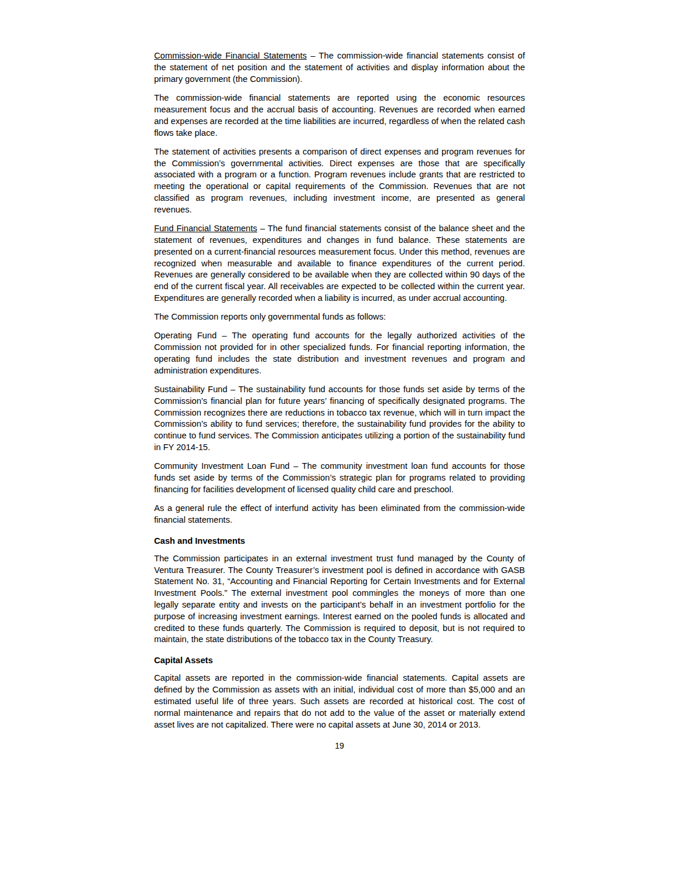Commission-wide Financial Statements – The commission-wide financial statements consist of the statement of net position and the statement of activities and display information about the primary government (the Commission).
The commission-wide financial statements are reported using the economic resources measurement focus and the accrual basis of accounting. Revenues are recorded when earned and expenses are recorded at the time liabilities are incurred, regardless of when the related cash flows take place.
The statement of activities presents a comparison of direct expenses and program revenues for the Commission’s governmental activities. Direct expenses are those that are specifically associated with a program or a function. Program revenues include grants that are restricted to meeting the operational or capital requirements of the Commission. Revenues that are not classified as program revenues, including investment income, are presented as general revenues.
Fund Financial Statements – The fund financial statements consist of the balance sheet and the statement of revenues, expenditures and changes in fund balance. These statements are presented on a current-financial resources measurement focus. Under this method, revenues are recognized when measurable and available to finance expenditures of the current period. Revenues are generally considered to be available when they are collected within 90 days of the end of the current fiscal year. All receivables are expected to be collected within the current year. Expenditures are generally recorded when a liability is incurred, as under accrual accounting.
The Commission reports only governmental funds as follows:
Operating Fund – The operating fund accounts for the legally authorized activities of the Commission not provided for in other specialized funds. For financial reporting information, the operating fund includes the state distribution and investment revenues and program and administration expenditures.
Sustainability Fund – The sustainability fund accounts for those funds set aside by terms of the Commission’s financial plan for future years’ financing of specifically designated programs. The Commission recognizes there are reductions in tobacco tax revenue, which will in turn impact the Commission’s ability to fund services; therefore, the sustainability fund provides for the ability to continue to fund services. The Commission anticipates utilizing a portion of the sustainability fund in FY 2014-15.
Community Investment Loan Fund – The community investment loan fund accounts for those funds set aside by terms of the Commission’s strategic plan for programs related to providing financing for facilities development of licensed quality child care and preschool.
As a general rule the effect of interfund activity has been eliminated from the commission-wide financial statements.
Cash and Investments
The Commission participates in an external investment trust fund managed by the County of Ventura Treasurer. The County Treasurer’s investment pool is defined in accordance with GASB Statement No. 31, “Accounting and Financial Reporting for Certain Investments and for External Investment Pools.” The external investment pool commingles the moneys of more than one legally separate entity and invests on the participant’s behalf in an investment portfolio for the purpose of increasing investment earnings. Interest earned on the pooled funds is allocated and credited to these funds quarterly. The Commission is required to deposit, but is not required to maintain, the state distributions of the tobacco tax in the County Treasury.
Capital Assets
Capital assets are reported in the commission-wide financial statements. Capital assets are defined by the Commission as assets with an initial, individual cost of more than $5,000 and an estimated useful life of three years. Such assets are recorded at historical cost. The cost of normal maintenance and repairs that do not add to the value of the asset or materially extend asset lives are not capitalized. There were no capital assets at June 30, 2014 or 2013.
19